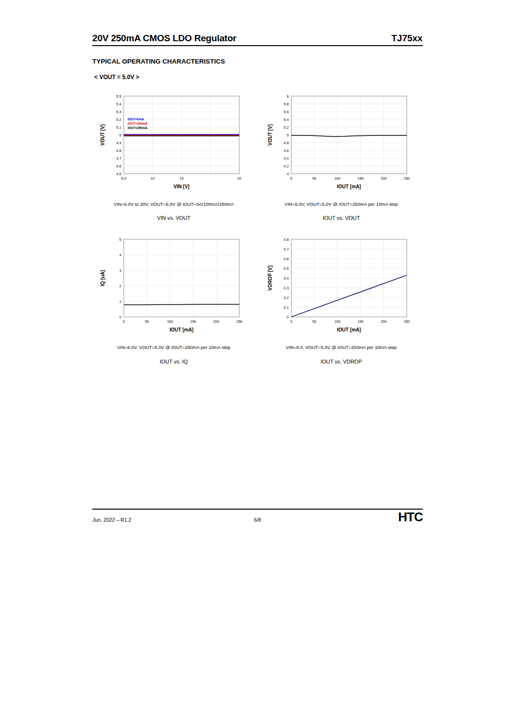20V 250mA CMOS LDO Regulator
TJ75xx
TYPICAL OPERATING CHARACTERISTICS
< VOUT = 5.0V >
5.5 5.4 5.3 5.2 5.1 5 4.9 4.8 4.7 4.6 4.5 6.0 10 15 20 VIN [V] VOUT [V] IOUT=0mA IOUT=100mA IOUT=250mA
VIN=6.0V to 20V, VOUT=5.0V @ IOUT=0A/100mA/250mA
VIN vs. VOUT
6 5.8 5.6 5.4 5.2 5 4.8 4.6 4.4 4.2 4 0 50 100 150 200 250 IOUT [mA] VOUT [V]
VIN=6.0V, VOUT=5.0V @ IOUT=250mA per 10mA step
IOUT vs. VOUT
5 4 3 2 1 0 0 50 100 150 200 250 IOUT [mA] IQ [uA]
VIN=6.0V, VOUT=5.0V @ IOUT=250mA per 10mA step
IOUT vs. IQ
0.8 0.7 0.6 0.5 0.4 0.3 0.2 0.1 0 0 50 100 150 200 250 IOUT [mA] VDROP [V]
VIN=6.0, VOUT=5.0V @ IOUT=250mA per 10mA step
IOUT vs. VDROP
Jun. 2022 – R1.2
6/8
HTC